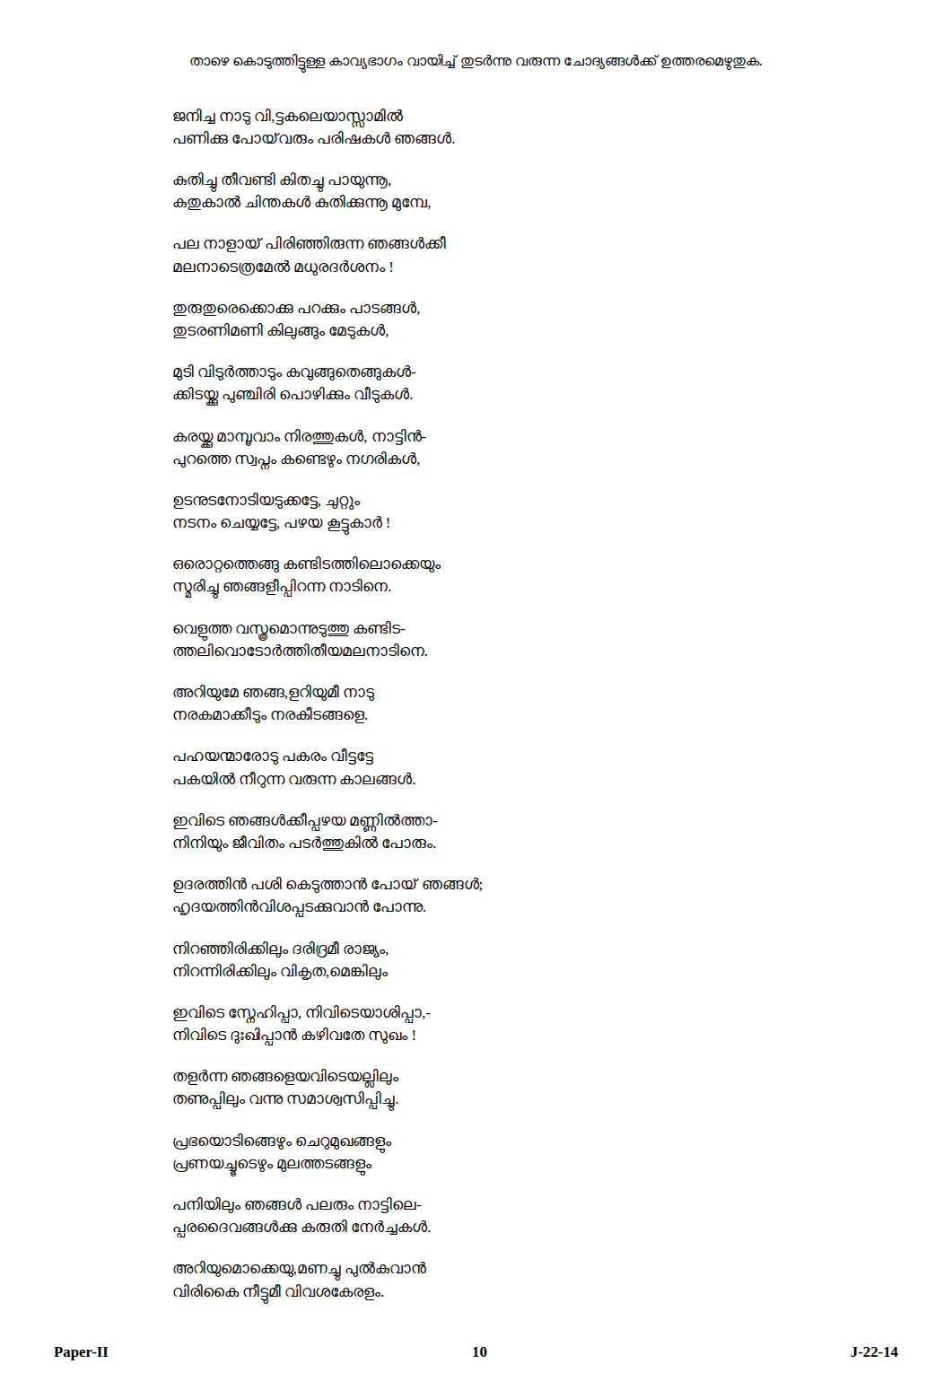താഴെ കൊടുത്തിട്ടുള്ള കാവ്യഭാഗം വായിച്ച് തുടർന്നു വരുന്ന ചോദ്യങ്ങൾക്ക് ഉത്തരമെഴുതുക.
ജനിച്ച നാടു വി,ട്ടകലെയാസ്സാമിൽ
പണിക്കു പോയ്‌വരും പരിഷകൾ ഞങ്ങൾ.
കുതിച്ചു തീവണ്ടി കിതച്ചു പായുന്നൂ,
കുതുകാൽ ചിന്തകൾ കുതിക്കുന്നൂ മുമ്പേ,
പല നാളായ് പിരിഞ്ഞിരുന്ന ഞങ്ങൾക്കീ
മലനാടെത്രമേൽ മധുരദർശനം !
തുരുതുരെക്കൊക്കു പറക്കും പാടങ്ങൾ,
തുടരണിമണി കിലുങ്ങും മേടുകൾ,
മുടി വിടുർത്താടും കവുങ്ങുതെങ്ങുകൾ-
ക്കിടയ്ക്കു പുഞ്ചിരി പൊഴിക്കും വീടുകൾ.
കരയ്ക്കു മാമ്പൂവാം നിരത്തുകൾ, നാട്ടിൻ-
പുറത്തെ സ്വപ്നം കണ്ടെഴും നഗരികൾ,
ഉടനുടനോടിയടുക്കട്ടേ, ചുറ്റും
നടനം ചെയ്യട്ടേ, പഴയ കൂട്ടുകാർ !
ഒരൊറ്റത്തെങ്ങു കണ്ടിടത്തിലൊക്കെയും
സ്മരിച്ചു ഞങ്ങളീപ്പിറന്ന നാടിനെ.
വെളുത്ത വസ്ത്രമൊന്നുടുത്തു കണ്ടിട-
ത്തലിവൊടോർത്തിതീയമലനാടിനെ.
അറിയുമേ ഞങ്ങ,ളറിയുമീ നാടു
നരകമാക്കീടും നരകീടങ്ങളെ.
പഹയന്മാരോടു പകരം വീട്ടട്ടേ
പകയിൽ നീറുന്ന വരുന്ന കാലങ്ങൾ.
ഇവിടെ ഞങ്ങൾക്കീപ്പഴയ മണ്ണിൽത്താ-
നിനിയും ജീവിതം പടർത്തുകിൽ പോരും.
ഉദരത്തിൻ പശി കെടുത്താൻ പോയ് ഞങ്ങൾ;
ഹൃദയത്തിൻവിശപ്പടക്കുവാൻ പോന്നു.
നിറഞ്ഞിരിക്കിലും ദരിദ്രമീ രാജ്യം,
നിറന്നിരിക്കിലും വികൃത,മെങ്കിലും
ഇവിടെ സ്നേഹിപ്പാ, നിവിടെയാശിപ്പാ,-
നിവിടെ ദുഃഖിപ്പാൻ കഴിവതേ സുഖം !
തളർന്ന ഞങ്ങളെയവിടെയല്ലിലും
തണുപ്പിലും വന്നു സമാശ്വസിപ്പിച്ചു.
പ്രഭയൊടിങ്ങെഴും ചെറുമുഖങ്ങളും
പ്രണയച്ചൂടെഴും മുലത്തടങ്ങളും
പനിയിലും ഞങ്ങൾ പലരും നാട്ടിലെ-
പ്പരദൈവങ്ങൾക്കു കരുതി നേർച്ചകൾ.
അറിയുമൊക്കെയു,മണച്ചു പുൽകുവാൻ
വിരികൈ നീട്ടുമീ വിവശകേരളം.
Paper-II 10 J-22-14